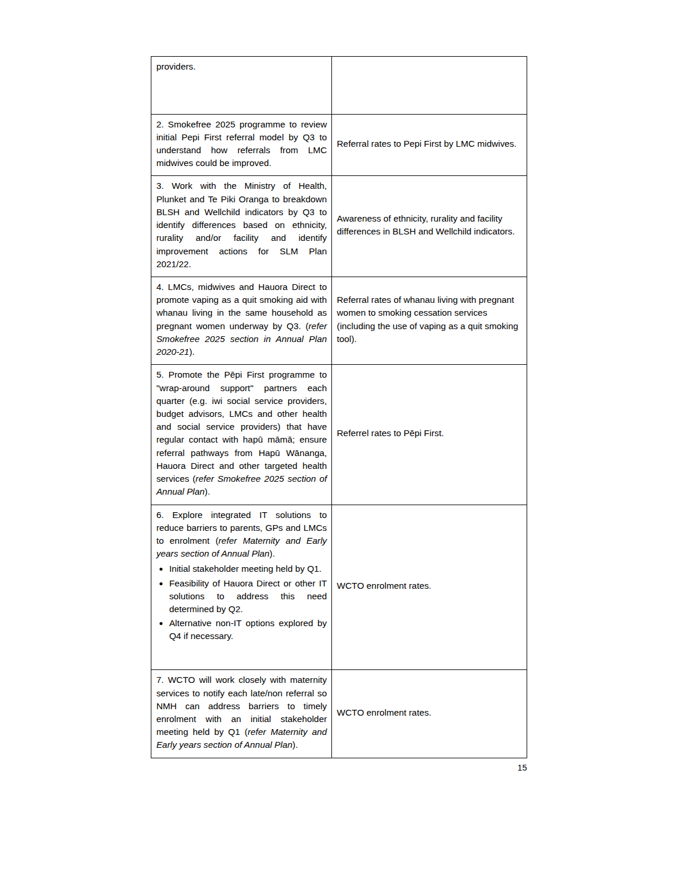| providers. | |
| 2. Smokefree 2025 programme to review initial Pepi First referral model by Q3 to understand how referrals from LMC midwives could be improved. | Referral rates to Pepi First by LMC midwives. |
| 3. Work with the Ministry of Health, Plunket and Te Piki Oranga to breakdown BLSH and Wellchild indicators by Q3 to identify differences based on ethnicity, rurality and/or facility and identify improvement actions for SLM Plan 2021/22. | Awareness of ethnicity, rurality and facility differences in BLSH and Wellchild indicators. |
| 4. LMCs, midwives and Hauora Direct to promote vaping as a quit smoking aid with whanau living in the same household as pregnant women underway by Q3. ( refer Smokefree 2025 section in Annual Plan 2020-21 ). | Referral rates of whanau living with pregnant women to smoking cessation services (including the use of vaping as a quit smoking tool). |
| 5. Promote the Pēpi First programme to "wrap-around support" partners each quarter (e.g. iwi social service providers, budget advisors, LMCs and other health and social service providers) that have regular contact with hapū māmā; ensure referral pathways from Hapū Wānanga, Hauora Direct and other targeted health services ( refer Smokefree 2025 section of Annual Plan ). | Referrel rates to Pēpi First. |
| 6. Explore integrated IT solutions to reduce barriers to parents, GPs and LMCs to enrolment ( refer Maternity and Early years section of Annual Plan ). Initial stakeholder meeting held by Q1. Feasibility of Hauora Direct or other IT solutions to address this need determined by Q2. Alternative non-IT options explored by Q4 if necessary. | WCTO enrolment rates. |
| 7. WCTO will work closely with maternity services to notify each late/non referral so NMH can address barriers to timely enrolment with an initial stakeholder meeting held by Q1 ( refer Maternity and Early years section of Annual Plan ). | WCTO enrolment rates. |
15